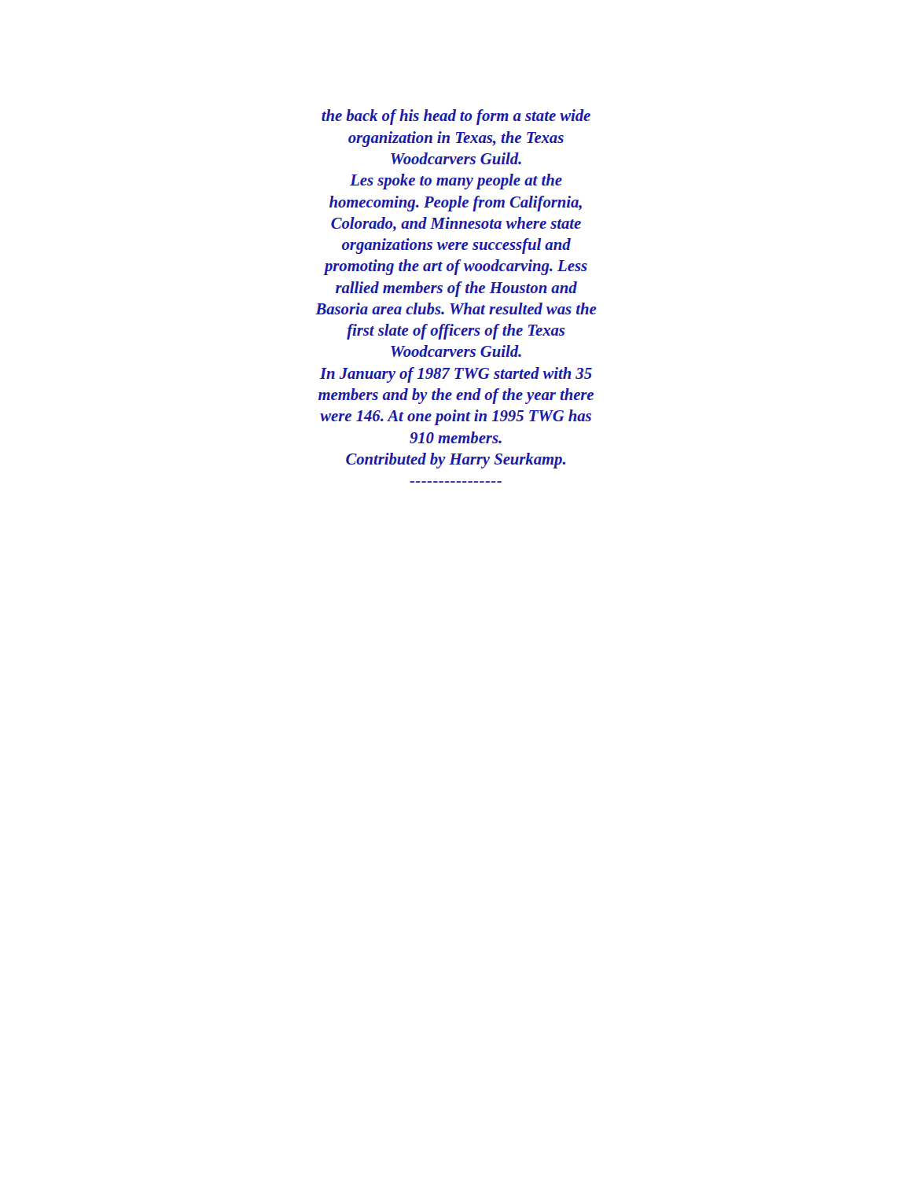the back of his head to form a state wide organization in Texas, the Texas Woodcarvers Guild.
Les spoke to many people at the homecoming. People from California, Colorado, and Minnesota where state organizations were successful and promoting the art of woodcarving. Less rallied members of the Houston and Basoria area clubs. What resulted was the first slate of officers of the Texas Woodcarvers Guild.
In January of 1987 TWG started with 35 members and by the end of the year there were 146. At one point in 1995 TWG has 910 members.
Contributed by Harry Seurkamp.
----------------